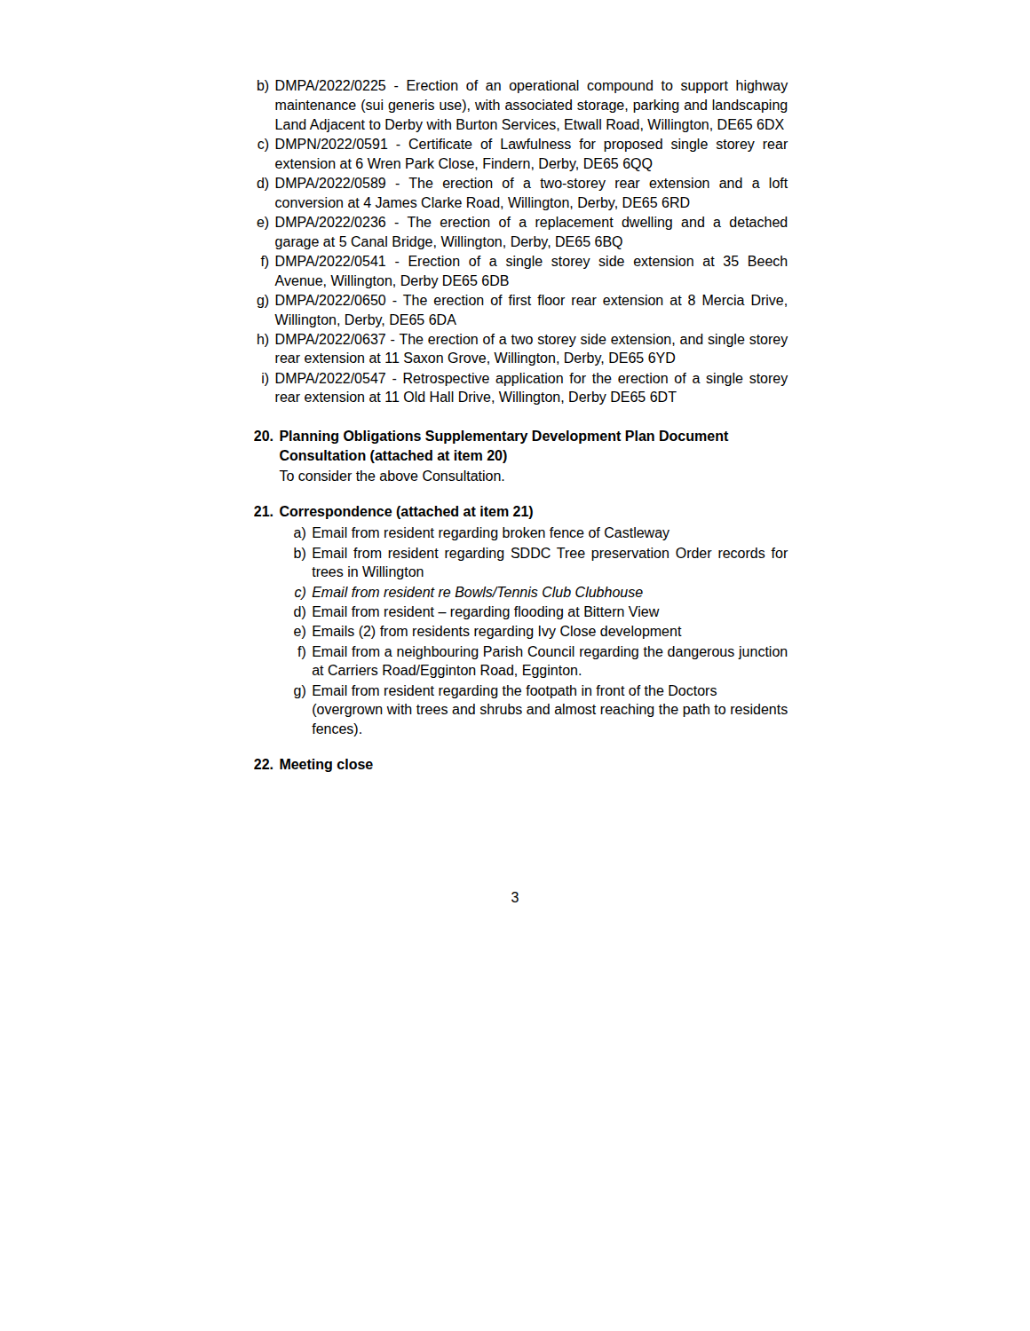b) DMPA/2022/0225 - Erection of an operational compound to support highway maintenance (sui generis use), with associated storage, parking and landscaping Land Adjacent to Derby with Burton Services, Etwall Road, Willington, DE65 6DX
c) DMPN/2022/0591 - Certificate of Lawfulness for proposed single storey rear extension at 6 Wren Park Close, Findern, Derby, DE65 6QQ
d) DMPA/2022/0589 - The erection of a two-storey rear extension and a loft conversion at 4 James Clarke Road, Willington, Derby, DE65 6RD
e) DMPA/2022/0236 - The erection of a replacement dwelling and a detached garage at 5 Canal Bridge, Willington, Derby, DE65 6BQ
f) DMPA/2022/0541 - Erection of a single storey side extension at 35 Beech Avenue, Willington, Derby DE65 6DB
g) DMPA/2022/0650 - The erection of first floor rear extension at 8 Mercia Drive, Willington, Derby, DE65 6DA
h) DMPA/2022/0637 - The erection of a two storey side extension, and single storey rear extension at 11 Saxon Grove, Willington, Derby, DE65 6YD
i) DMPA/2022/0547 - Retrospective application for the erection of a single storey rear extension at 11 Old Hall Drive, Willington, Derby DE65 6DT
20.
Planning Obligations Supplementary Development Plan Document Consultation (attached at item 20)
To consider the above Consultation.
21.
Correspondence (attached at item 21)
a) Email from resident regarding broken fence of Castleway
b) Email from resident regarding SDDC Tree preservation Order records for trees in Willington
c) Email from resident re Bowls/Tennis Club Clubhouse
d) Email from resident – regarding flooding at Bittern View
e) Emails (2) from residents regarding Ivy Close development
f) Email from a neighbouring Parish Council regarding the dangerous junction at Carriers Road/Egginton Road, Egginton.
g) Email from resident regarding the footpath in front of the Doctors
(overgrown with trees and shrubs and almost reaching the path to residents fences).
22.
Meeting close
3